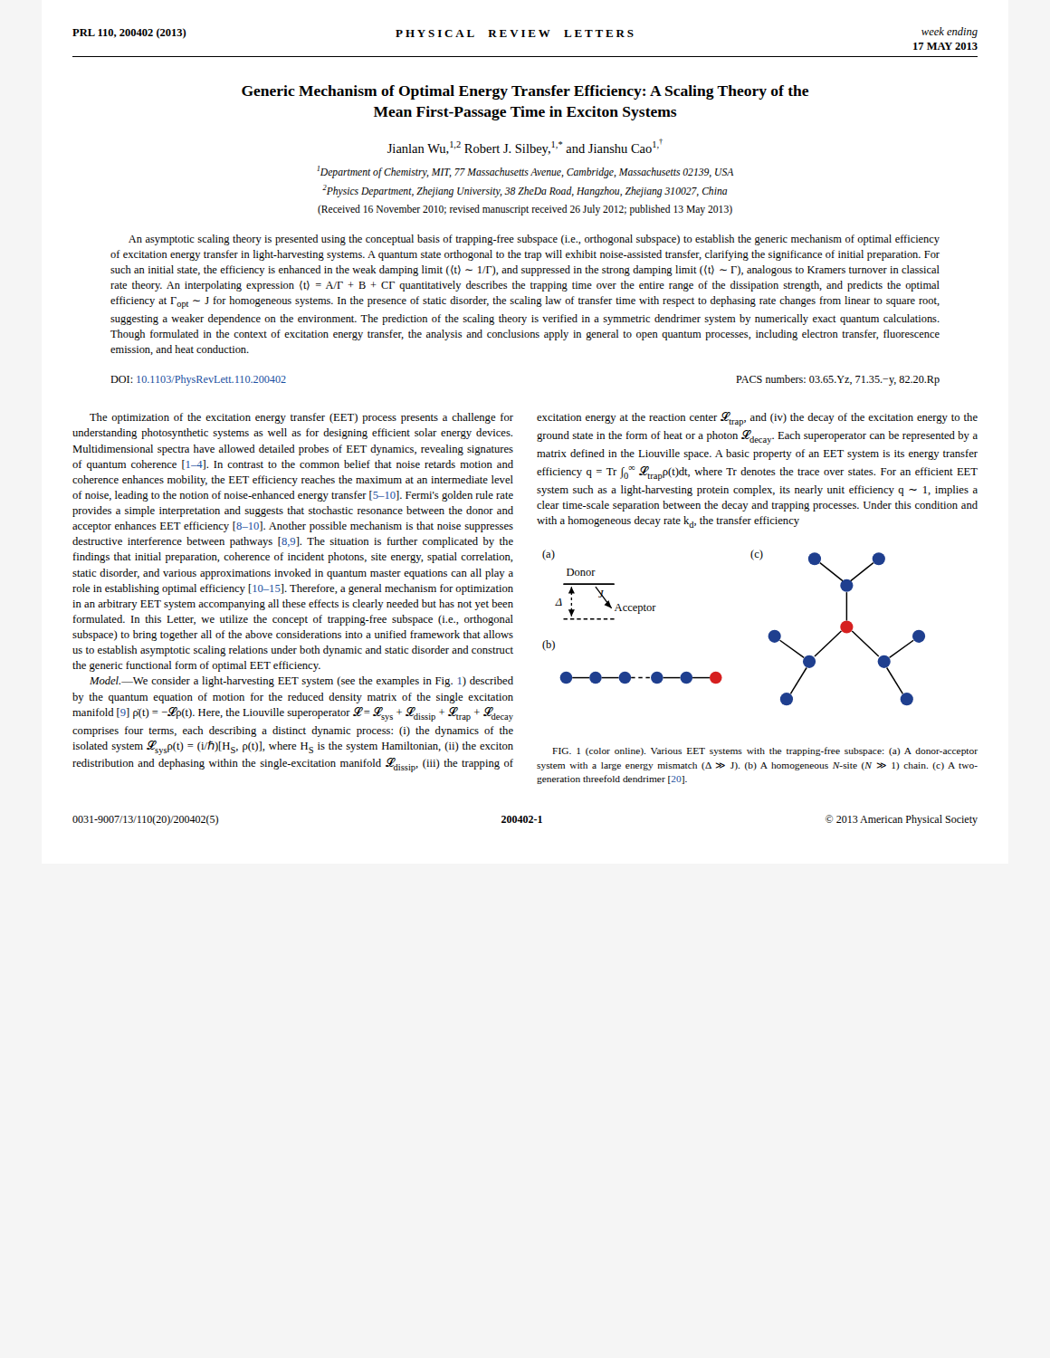PRL 110, 200402 (2013)
PHYSICAL REVIEW LETTERS
week ending
17 MAY 2013
Generic Mechanism of Optimal Energy Transfer Efficiency: A Scaling Theory of the
Mean First-Passage Time in Exciton Systems
Jianlan Wu,1,2 Robert J. Silbey,1,* and Jianshu Cao1,†
1Department of Chemistry, MIT, 77 Massachusetts Avenue, Cambridge, Massachusetts 02139, USA
2Physics Department, Zhejiang University, 38 ZheDa Road, Hangzhou, Zhejiang 310027, China
(Received 16 November 2010; revised manuscript received 26 July 2012; published 13 May 2013)
An asymptotic scaling theory is presented using the conceptual basis of trapping-free subspace (i.e., orthogonal subspace) to establish the generic mechanism of optimal efficiency of excitation energy transfer in light-harvesting systems. A quantum state orthogonal to the trap will exhibit noise-assisted transfer, clarifying the significance of initial preparation. For such an initial state, the efficiency is enhanced in the weak damping limit (⟨t⟩ ∼ 1/Γ), and suppressed in the strong damping limit (⟨t⟩ ∼ Γ), analogous to Kramers turnover in classical rate theory. An interpolating expression ⟨t⟩ = A/Γ + B + CΓ quantitatively describes the trapping time over the entire range of the dissipation strength, and predicts the optimal efficiency at Γopt ∼ J for homogeneous systems. In the presence of static disorder, the scaling law of transfer time with respect to dephasing rate changes from linear to square root, suggesting a weaker dependence on the environment. The prediction of the scaling theory is verified in a symmetric dendrimer system by numerically exact quantum calculations. Though formulated in the context of excitation energy transfer, the analysis and conclusions apply in general to open quantum processes, including electron transfer, fluorescence emission, and heat conduction.
DOI: 10.1103/PhysRevLett.110.200402 PACS numbers: 03.65.Yz, 71.35.−y, 82.20.Rp
The optimization of the excitation energy transfer (EET) process presents a challenge for understanding photosynthetic systems as well as for designing efficient solar energy devices. Multidimensional spectra have allowed detailed probes of EET dynamics, revealing signatures of quantum coherence [1–4]. In contrast to the common belief that noise retards motion and coherence enhances mobility, the EET efficiency reaches the maximum at an intermediate level of noise, leading to the notion of noise-enhanced energy transfer [5–10]. Fermi's golden rule rate provides a simple interpretation and suggests that stochastic resonance between the donor and acceptor enhances EET efficiency [8–10]. Another possible mechanism is that noise suppresses destructive interference between pathways [8,9]. The situation is further complicated by the findings that initial preparation, coherence of incident photons, site energy, spatial correlation, static disorder, and various approximations invoked in quantum master equations can all play a role in establishing optimal efficiency [10–15]. Therefore, a general mechanism for optimization in an arbitrary EET system accompanying all these effects is clearly needed but has not yet been formulated. In this Letter, we utilize the concept of trapping-free subspace (i.e., orthogonal subspace) to bring together all of the above considerations into a unified framework that allows us to establish asymptotic scaling relations under both dynamic and static disorder and construct the generic functional form of optimal EET efficiency.
Model.—We consider a light-harvesting EET system (see the examples in Fig. 1) described by the quantum equation of motion for the reduced density matrix of the single excitation manifold [9] ρ̇(t) = −𝓛ρ(t). Here, the Liouville superoperator 𝓛 = 𝓛sys + 𝓛dissip + 𝓛trap + 𝓛decay comprises four terms, each describing a distinct dynamic process: (i) the dynamics of the isolated system 𝓛sysρ(t) = (i/ℏ)[HS, ρ(t)], where HS is the system Hamiltonian, (ii) the exciton redistribution and dephasing within the single-excitation manifold 𝓛dissip, (iii) the trapping of excitation energy at the reaction center 𝓛trap, and (iv) the decay of the excitation energy to the ground state in the form of heat or a photon 𝓛decay. Each superoperator can be represented by a matrix defined in the Liouville space. A basic property of an EET system is its energy transfer efficiency q = Tr ∫0∞ 𝓛trapρ(t)dt, where Tr denotes the trace over states. For an efficient EET system such as a light-harvesting protein complex, its nearly unit efficiency q ∼ 1, implies a clear time-scale separation between the decay and trapping processes. Under this condition and with a homogeneous decay rate kd, the transfer efficiency
(a) (c) (b) Donor Δ J Acceptor
FIG. 1 (color online). Various EET systems with the trapping-free subspace: (a) A donor-acceptor system with a large energy mismatch (Δ ≫ J). (b) A homogeneous N-site (N ≫ 1) chain. (c) A two-generation threefold dendrimer [20].
0031-9007/13/110(20)/200402(5) 200402-1 © 2013 American Physical Society